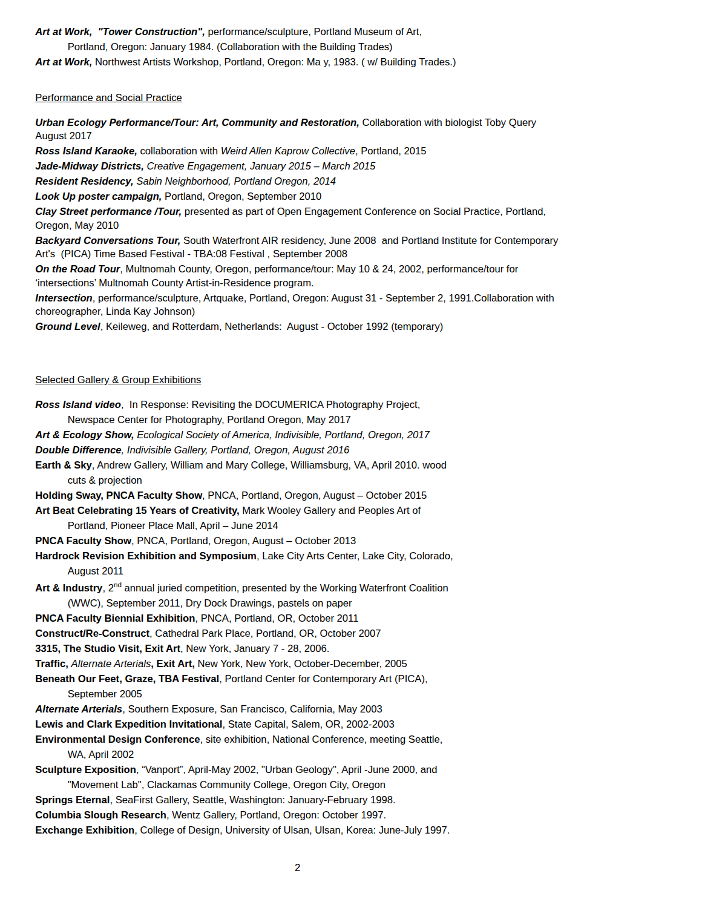Art at Work, "Tower Construction", performance/sculpture, Portland Museum of Art,
Portland, Oregon: January 1984. (Collaboration with the Building Trades)
Art at Work, Northwest Artists Workshop, Portland, Oregon: Ma y, 1983. ( w/ Building Trades.)
Performance and Social Practice
Urban Ecology Performance/Tour: Art, Community and Restoration, Collaboration with biologist Toby Query August 2017
Ross Island Karaoke, collaboration with Weird Allen Kaprow Collective, Portland, 2015
Jade-Midway Districts, Creative Engagement, January 2015 – March 2015
Resident Residency, Sabin Neighborhood, Portland Oregon, 2014
Look Up poster campaign, Portland, Oregon, September 2010
Clay Street performance /Tour, presented as part of Open Engagement Conference on Social Practice, Portland, Oregon, May 2010
Backyard Conversations Tour, South Waterfront AIR residency, June 2008 and Portland Institute for Contemporary Art's (PICA) Time Based Festival - TBA:08 Festival , September 2008
On the Road Tour, Multnomah County, Oregon, performance/tour: May 10 & 24, 2002, performance/tour for ‘intersections’ Multnomah County Artist-in-Residence program.
Intersection, performance/sculpture, Artquake, Portland, Oregon: August 31 - September 2, 1991.Collaboration with choreographer, Linda Kay Johnson)
Ground Level, Keileweg, and Rotterdam, Netherlands: August - October 1992 (temporary)
Selected Gallery & Group Exhibitions
Ross Island video, In Response: Revisiting the DOCUMERICA Photography Project,
Newspace Center for Photography, Portland Oregon, May 2017
Art & Ecology Show, Ecological Society of America, Indivisible, Portland, Oregon, 2017
Double Difference, Indivisible Gallery, Portland, Oregon, August 2016
Earth & Sky, Andrew Gallery, William and Mary College, Williamsburg, VA, April 2010. wood
cuts & projection
Holding Sway, PNCA Faculty Show, PNCA, Portland, Oregon, August – October 2015
Art Beat Celebrating 15 Years of Creativity, Mark Wooley Gallery and Peoples Art of
Portland, Pioneer Place Mall, April – June 2014
PNCA Faculty Show, PNCA, Portland, Oregon, August – October 2013
Hardrock Revision Exhibition and Symposium, Lake City Arts Center, Lake City, Colorado,
August 2011
Art & Industry, 2nd annual juried competition, presented by the Working Waterfront Coalition
(WWC), September 2011, Dry Dock Drawings, pastels on paper
PNCA Faculty Biennial Exhibition, PNCA, Portland, OR, October 2011
Construct/Re-Construct, Cathedral Park Place, Portland, OR, October 2007
3315, The Studio Visit, Exit Art, New York, January 7 - 28, 2006.
Traffic, Alternate Arterials, Exit Art, New York, New York, October-December, 2005
Beneath Our Feet, Graze, TBA Festival, Portland Center for Contemporary Art (PICA),
September 2005
Alternate Arterials, Southern Exposure, San Francisco, California, May 2003
Lewis and Clark Expedition Invitational, State Capital, Salem, OR, 2002-2003
Environmental Design Conference, site exhibition, National Conference, meeting Seattle,
WA, April 2002
Sculpture Exposition, “Vanport”, April-May 2002, "Urban Geology", April -June 2000, and
"Movement Lab", Clackamas Community College, Oregon City, Oregon
Springs Eternal, SeaFirst Gallery, Seattle, Washington: January-February 1998.
Columbia Slough Research, Wentz Gallery, Portland, Oregon: October 1997.
Exchange Exhibition, College of Design, University of Ulsan, Ulsan, Korea: June-July 1997.
2